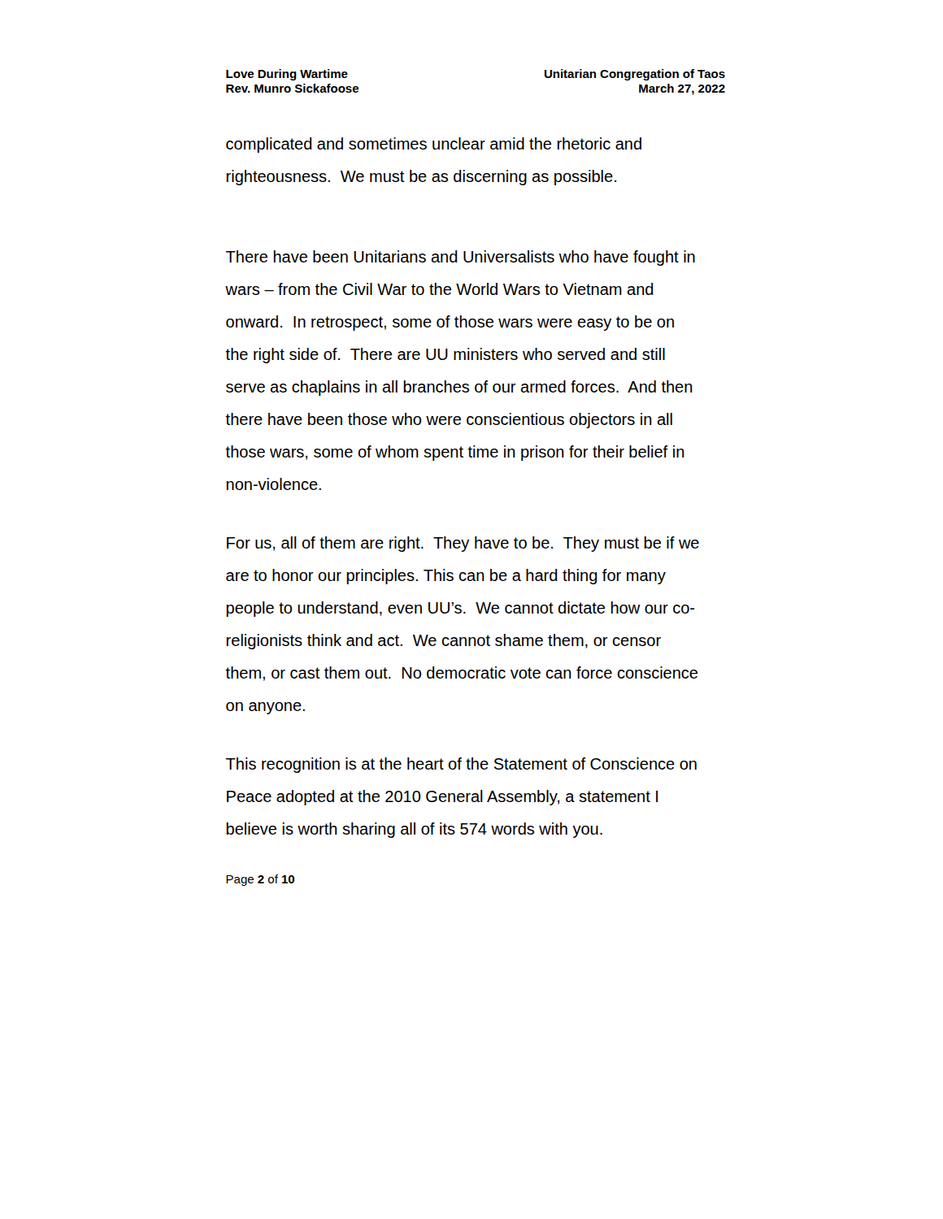Love During Wartime
Unitarian Congregation of Taos
Rev. Munro Sickafoose
March 27, 2022
complicated and sometimes unclear amid the rhetoric and righteousness. We must be as discerning as possible.
There have been Unitarians and Universalists who have fought in wars – from the Civil War to the World Wars to Vietnam and onward. In retrospect, some of those wars were easy to be on the right side of. There are UU ministers who served and still serve as chaplains in all branches of our armed forces. And then there have been those who were conscientious objectors in all those wars, some of whom spent time in prison for their belief in non-violence.
For us, all of them are right. They have to be. They must be if we are to honor our principles. This can be a hard thing for many people to understand, even UU’s. We cannot dictate how our co-religionists think and act. We cannot shame them, or censor them, or cast them out. No democratic vote can force conscience on anyone.
This recognition is at the heart of the Statement of Conscience on Peace adopted at the 2010 General Assembly, a statement I believe is worth sharing all of its 574 words with you.
Page 2 of 10